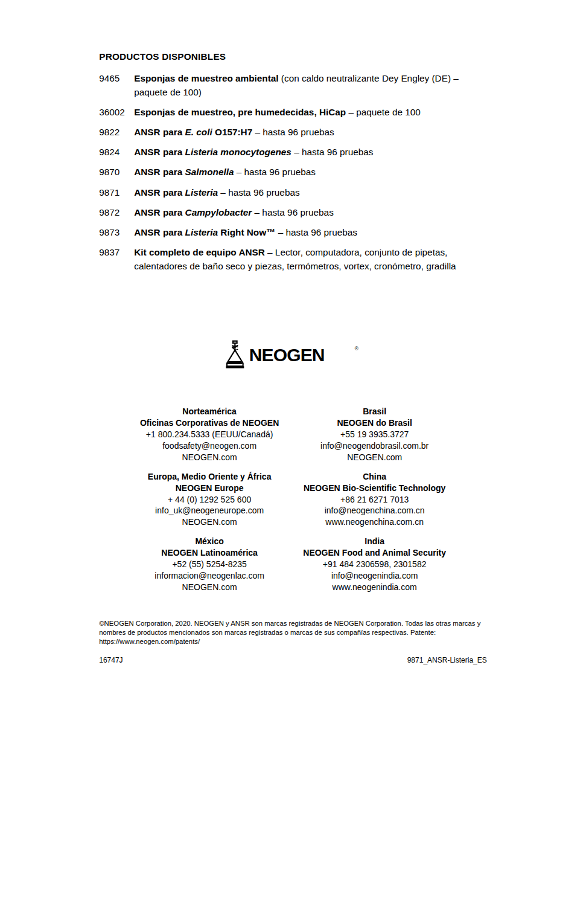PRODUCTOS DISPONIBLES
9465
Esponjas de muestreo ambiental (con caldo neutralizante Dey Engley (DE) – paquete de 100)
36002
Esponjas de muestreo, pre humedecidas, HiCap – paquete de 100
9822
ANSR para E. coli O157:H7 – hasta 96 pruebas
9824
ANSR para Listeria monocytogenes – hasta 96 pruebas
9870
ANSR para Salmonella – hasta 96 pruebas
9871
ANSR para Listeria – hasta 96 pruebas
9872
ANSR para Campylobacter – hasta 96 pruebas
9873
ANSR para Listeria Right Now™ – hasta 96 pruebas
9837
Kit completo de equipo ANSR – Lector, computadora, conjunto de pipetas, calentadores de baño seco y piezas, termómetros, vortex, cronómetro, gradilla
NEOGEN ®
Norteamérica
Oficinas Corporativas de NEOGEN
+1 800.234.5333 (EEUU/Canadá)
foodsafety@neogen.com
NEOGEN.com
Europa, Medio Oriente y África
NEOGEN Europe
+ 44 (0) 1292 525 600
info_uk@neogeneurope.com
NEOGEN.com
México
NEOGEN Latinoamérica
+52 (55) 5254-8235
informacion@neogenlac.com
NEOGEN.com
Brasil
NEOGEN do Brasil
+55 19 3935.3727
info@neogendobrasil.com.br
NEOGEN.com
China
NEOGEN Bio-Scientific Technology
+86 21 6271 7013
info@neogenchina.com.cn
www.neogenchina.com.cn
India
NEOGEN Food and Animal Security
+91 484 2306598, 2301582
info@neogenindia.com
www.neogenindia.com
©NEOGEN Corporation, 2020. NEOGEN y ANSR son marcas registradas de NEOGEN Corporation. Todas las otras marcas y nombres de productos mencionados son marcas registradas o marcas de sus compañías respectivas. Patente: https://www.neogen.com/patents/
16747J
9871_ANSR-Listeria_ES